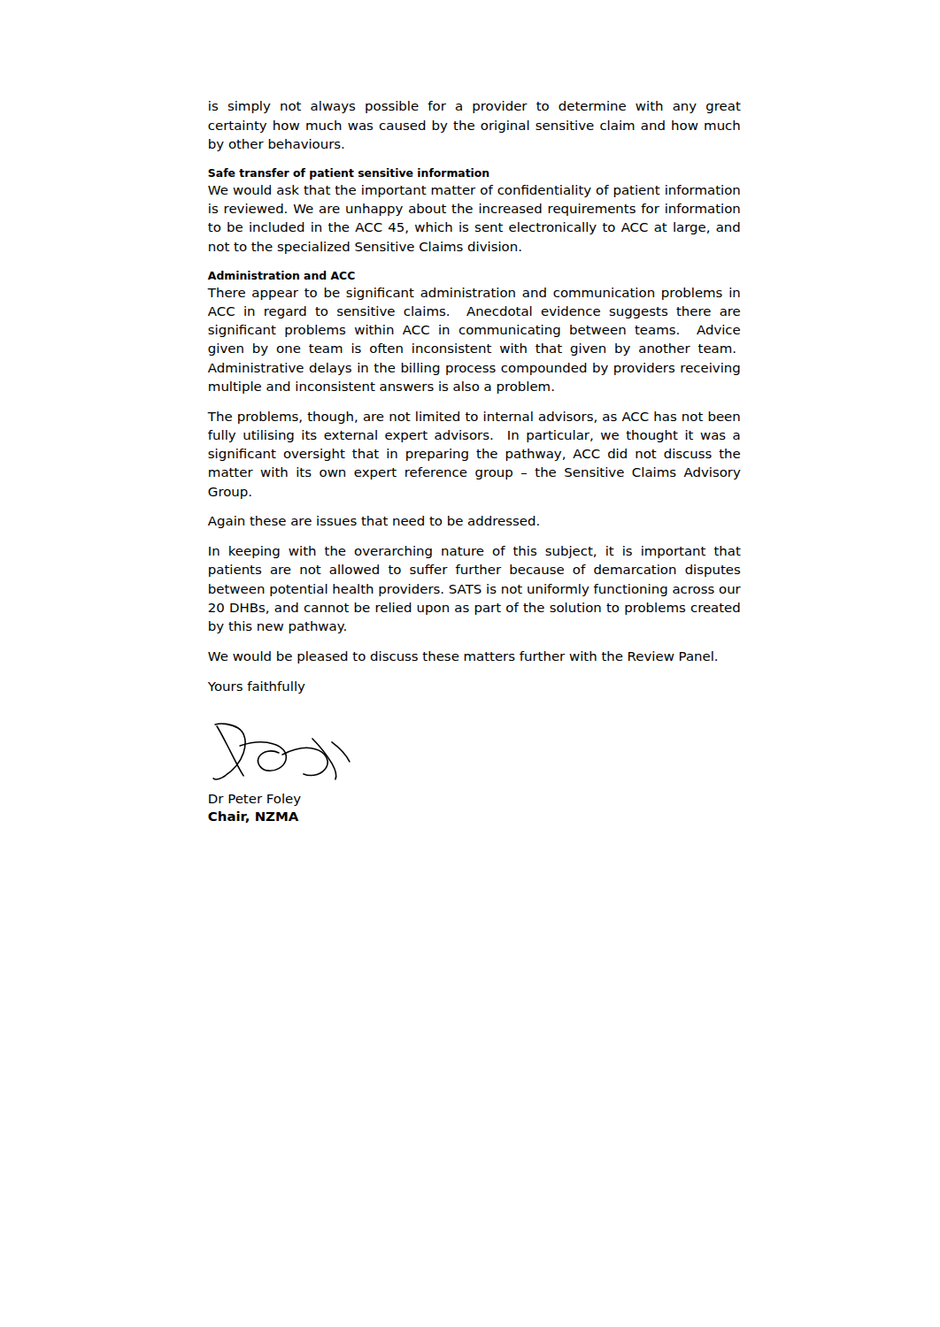is simply not always possible for a provider to determine with any great certainty how much was caused by the original sensitive claim and how much by other behaviours.
Safe transfer of patient sensitive information
We would ask that the important matter of confidentiality of patient information is reviewed. We are unhappy about the increased requirements for information to be included in the ACC 45, which is sent electronically to ACC at large, and not to the specialized Sensitive Claims division.
Administration and ACC
There appear to be significant administration and communication problems in ACC in regard to sensitive claims. Anecdotal evidence suggests there are significant problems within ACC in communicating between teams. Advice given by one team is often inconsistent with that given by another team. Administrative delays in the billing process compounded by providers receiving multiple and inconsistent answers is also a problem.
The problems, though, are not limited to internal advisors, as ACC has not been fully utilising its external expert advisors. In particular, we thought it was a significant oversight that in preparing the pathway, ACC did not discuss the matter with its own expert reference group – the Sensitive Claims Advisory Group.
Again these are issues that need to be addressed.
In keeping with the overarching nature of this subject, it is important that patients are not allowed to suffer further because of demarcation disputes between potential health providers. SATS is not uniformly functioning across our 20 DHBs, and cannot be relied upon as part of the solution to problems created by this new pathway.
We would be pleased to discuss these matters further with the Review Panel.
Yours faithfully
Dr Peter Foley
Chair, NZMA